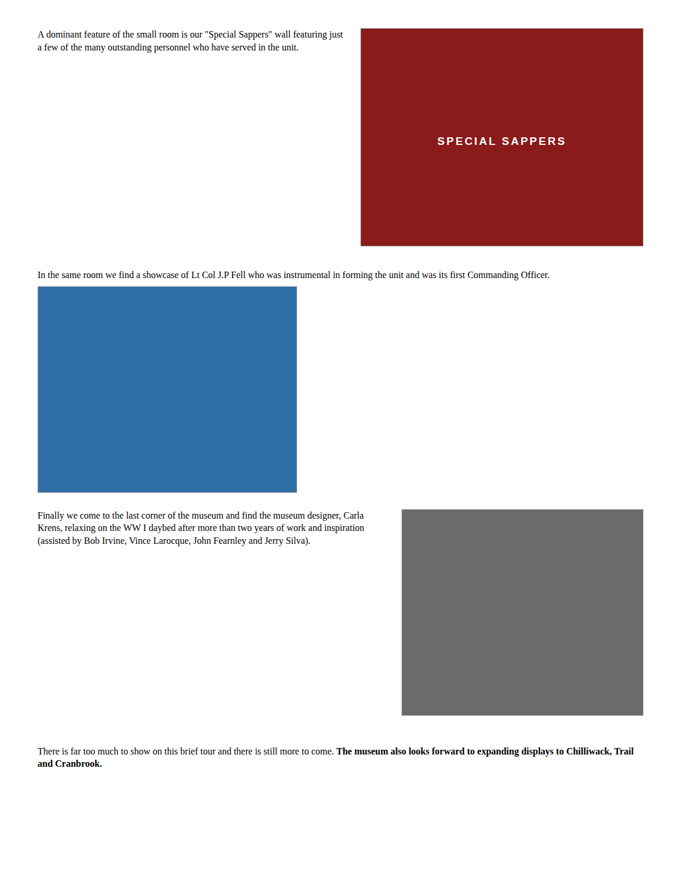SPECIAL SAPPERS
A dominant feature of the small room is our "Special Sappers" wall featuring just a few of the many outstanding personnel who have served in the unit.
In the same room we find a showcase of Lt Col J.P Fell who was instrumental in forming the unit and was its first Commanding Officer.
Finally we come to the last corner of the museum and find the museum designer, Carla Krens, relaxing on the WW I daybed after more than two years of work and inspiration (assisted by Bob Irvine, Vince Larocque, John Fearnley and Jerry Silva).
There is far too much to show on this brief tour and there is still more to come. The museum also looks forward to expanding displays to Chilliwack, Trail and Cranbrook.